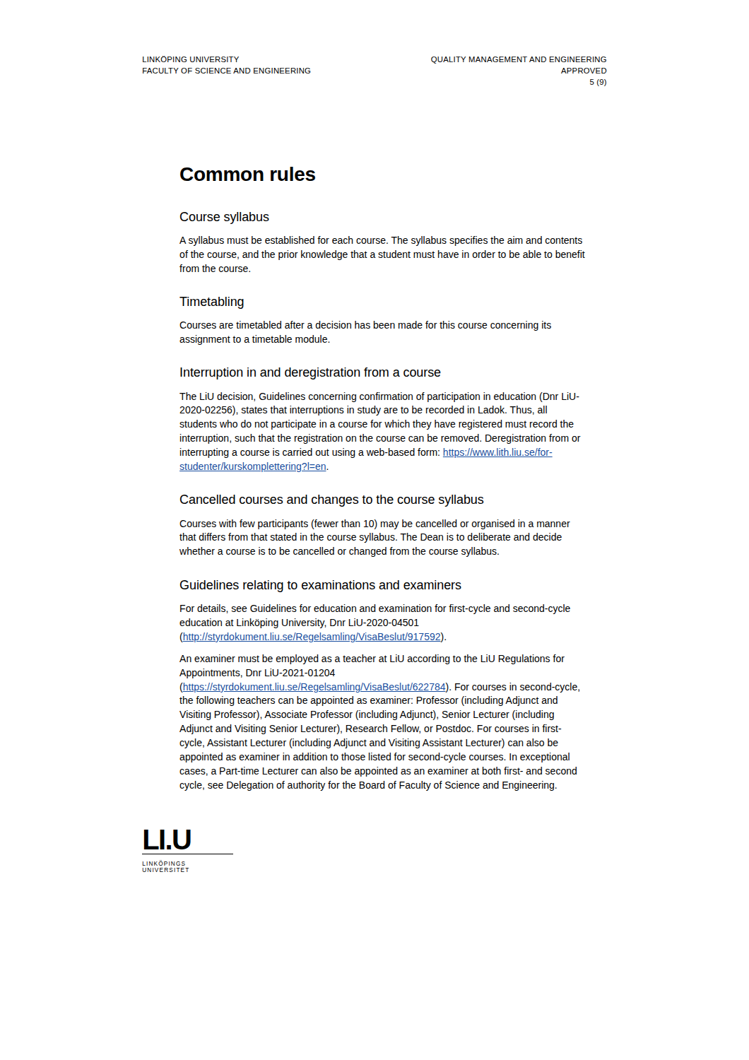Linköping University
Faculty of Science and Engineering
Quality Management and Engineering
Approved
5 (9)
Common rules
Course syllabus
A syllabus must be established for each course. The syllabus specifies the aim and contents of the course, and the prior knowledge that a student must have in order to be able to benefit from the course.
Timetabling
Courses are timetabled after a decision has been made for this course concerning its assignment to a timetable module.
Interruption in and deregistration from a course
The LiU decision, Guidelines concerning confirmation of participation in education (Dnr LiU-2020-02256), states that interruptions in study are to be recorded in Ladok. Thus, all students who do not participate in a course for which they have registered must record the interruption, such that the registration on the course can be removed. Deregistration from or interrupting a course is carried out using a web-based form: https://www.lith.liu.se/for-studenter/kurskomplettering?l=en.
Cancelled courses and changes to the course syllabus
Courses with few participants (fewer than 10) may be cancelled or organised in a manner that differs from that stated in the course syllabus. The Dean is to deliberate and decide whether a course is to be cancelled or changed from the course syllabus.
Guidelines relating to examinations and examiners
For details, see Guidelines for education and examination for first-cycle and second-cycle education at Linköping University, Dnr LiU-2020-04501 (http://styrdokument.liu.se/Regelsamling/VisaBeslut/917592).
An examiner must be employed as a teacher at LiU according to the LiU Regulations for Appointments, Dnr LiU-2021-01204 (https://styrdokument.liu.se/Regelsamling/VisaBeslut/622784). For courses in second-cycle, the following teachers can be appointed as examiner: Professor (including Adjunct and Visiting Professor), Associate Professor (including Adjunct), Senior Lecturer (including Adjunct and Visiting Senior Lecturer), Research Fellow, or Postdoc. For courses in first-cycle, Assistant Lecturer (including Adjunct and Visiting Assistant Lecturer) can also be appointed as examiner in addition to those listed for second-cycle courses. In exceptional cases, a Part-time Lecturer can also be appointed as an examiner at both first- and second cycle, see Delegation of authority for the Board of Faculty of Science and Engineering.
LI.U
Linköpings universitet